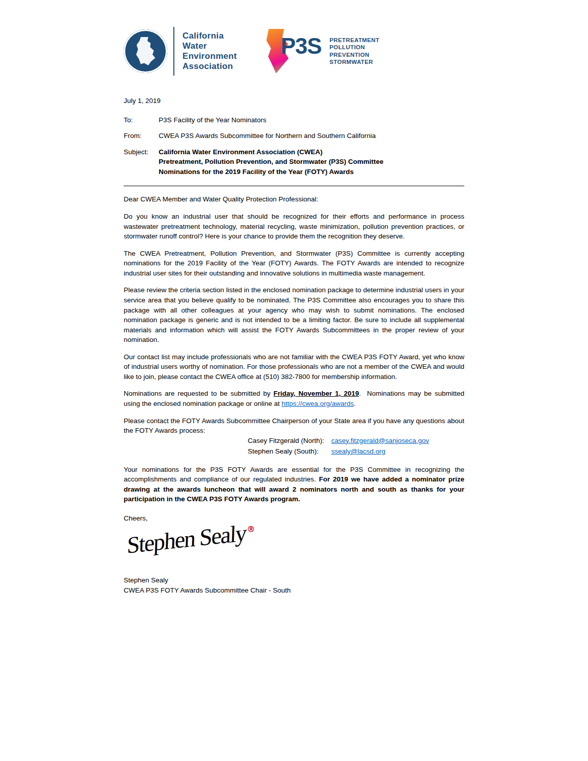California
Water
Environment
Association
P3S
Pretreatment
Pollution
Prevention
Stormwater
July 1, 2019
| To: | P3S Facility of the Year Nominators |
| From: | CWEA P3S Awards Subcommittee for Northern and Southern California |
| Subject: | California Water Environment Association (CWEA) Pretreatment, Pollution Prevention, and Stormwater (P3S) Committee Nominations for the 2019 Facility of the Year (FOTY) Awards |
Dear CWEA Member and Water Quality Protection Professional:
Do you know an industrial user that should be recognized for their efforts and performance in process wastewater pretreatment technology, material recycling, waste minimization, pollution prevention practices, or stormwater runoff control? Here is your chance to provide them the recognition they deserve.
The CWEA Pretreatment, Pollution Prevention, and Stormwater (P3S) Committee is currently accepting nominations for the 2019 Facility of the Year (FOTY) Awards. The FOTY Awards are intended to recognize industrial user sites for their outstanding and innovative solutions in multimedia waste management.
Please review the criteria section listed in the enclosed nomination package to determine industrial users in your service area that you believe qualify to be nominated. The P3S Committee also encourages you to share this package with all other colleagues at your agency who may wish to submit nominations. The enclosed nomination package is generic and is not intended to be a limiting factor. Be sure to include all supplemental materials and information which will assist the FOTY Awards Subcommittees in the proper review of your nomination.
Our contact list may include professionals who are not familiar with the CWEA P3S FOTY Award, yet who know of industrial users worthy of nomination. For those professionals who are not a member of the CWEA and would like to join, please contact the CWEA office at (510) 382-7800 for membership information.
Nominations are requested to be submitted by Friday, November 1, 2019. Nominations may be submitted using the enclosed nomination package or online at https://cwea.org/awards.
Please contact the FOTY Awards Subcommittee Chairperson of your State area if you have any questions about the FOTY Awards process:
| Casey Fitzgerald (North): | casey.fitzgerald@sanjoseca.gov |
| Stephen Sealy (South): | ssealy@lacsd.org |
Your nominations for the P3S FOTY Awards are essential for the P3S Committee in recognizing the accomplishments and compliance of our regulated industries. For 2019 we have added a nominator prize drawing at the awards luncheon that will award 2 nominators north and south as thanks for your participation in the CWEA P3S FOTY Awards program.
Cheers,
Ⓡ
Stephen Sealy
Stephen Sealy
CWEA P3S FOTY Awards Subcommittee Chair - South